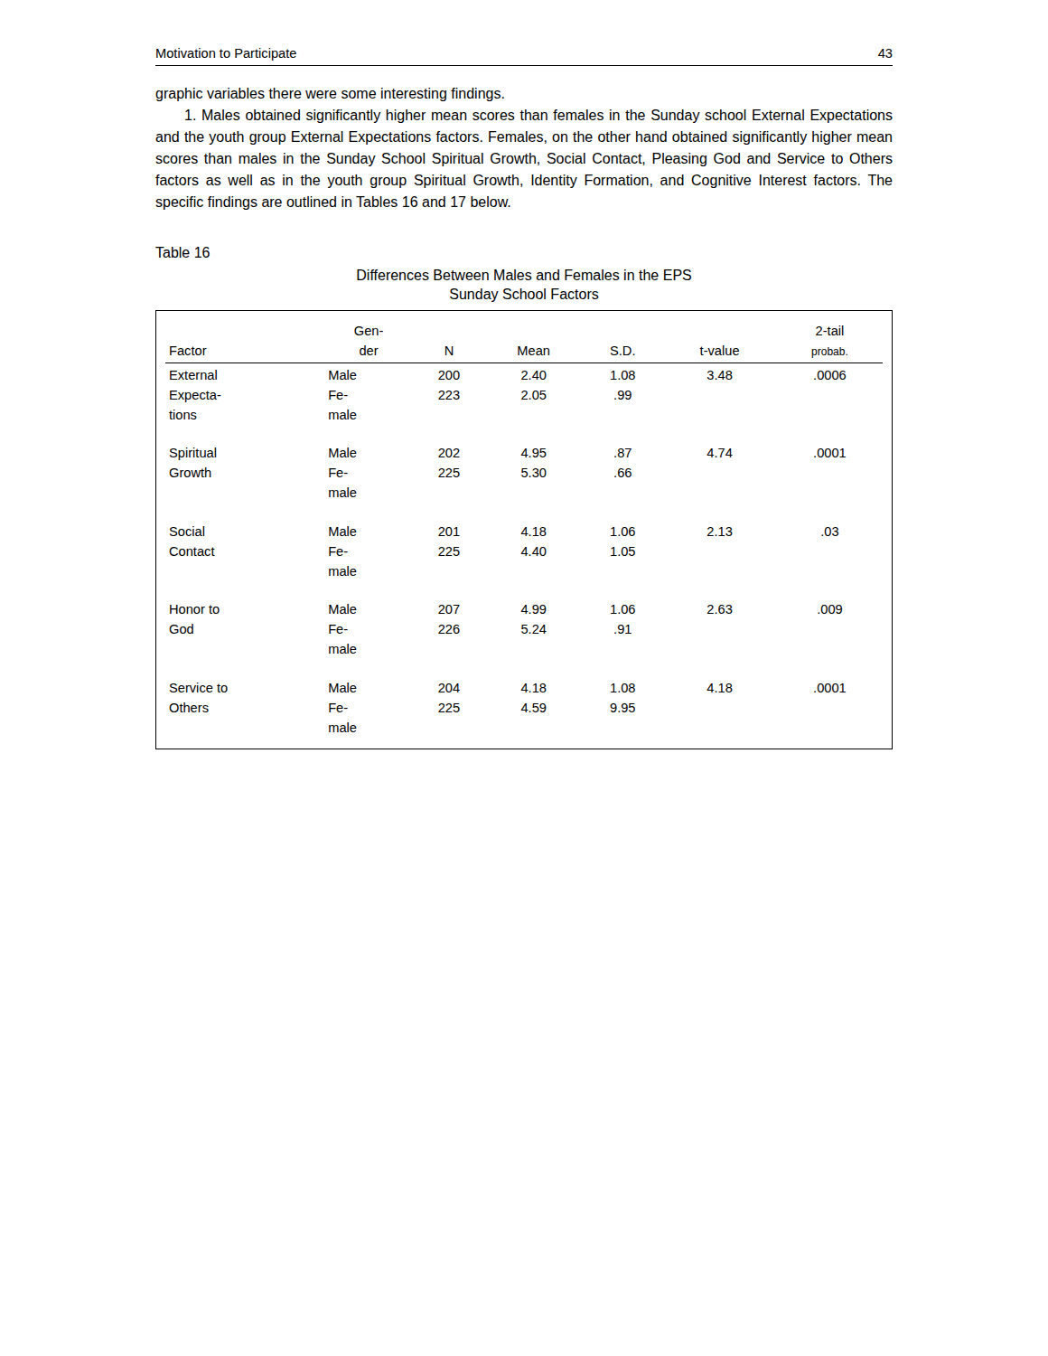Motivation to Participate 43
graphic variables there were some interesting findings.
1. Males obtained significantly higher mean scores than females in the Sunday school External Expectations and the youth group External Expectations factors. Females, on the other hand obtained significantly higher mean scores than males in the Sunday School Spiritual Growth, Social Contact, Pleasing God and Service to Others factors as well as in the youth group Spiritual Growth, Identity Formation, and Cognitive Interest factors. The specific findings are outlined in Tables 16 and 17 below.
Table 16
Differences Between Males and Females in the EPS
Sunday School Factors
| Factor | Gen- der | N | Mean | S.D. | t-value | 2-tail probab. |
| --- | --- | --- | --- | --- | --- | --- |
| External Expecta- tions | Male Fe- male | 200 223 | 2.40 2.05 | 1.08 .99 | 3.48 | .0006 |
| Spiritual Growth | Male Fe- male | 202 225 | 4.95 5.30 | .87 .66 | 4.74 | .0001 |
| Social Contact | Male Fe- male | 201 225 | 4.18 4.40 | 1.06 1.05 | 2.13 | .03 |
| Honor to God | Male Fe- male | 207 226 | 4.99 5.24 | 1.06 .91 | 2.63 | .009 |
| Service to Others | Male Fe- male | 204 225 | 4.18 4.59 | 1.08 9.95 | 4.18 | .0001 |